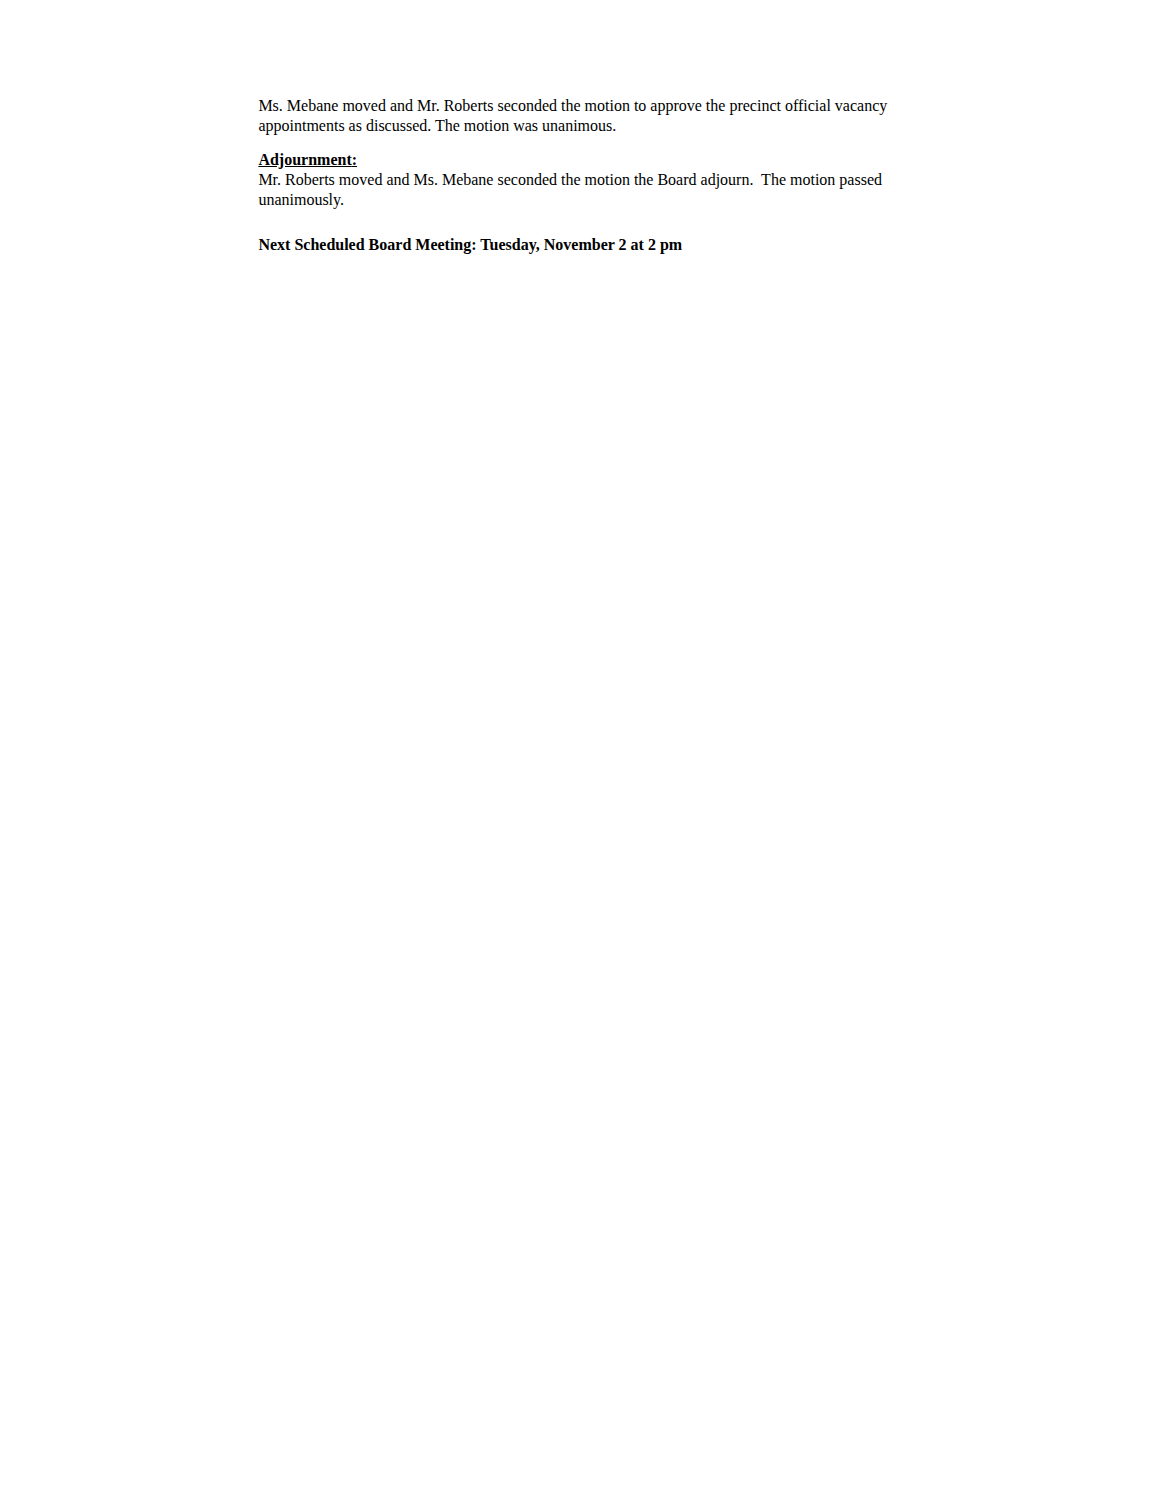Ms. Mebane moved and Mr. Roberts seconded the motion to approve the precinct official vacancy appointments as discussed. The motion was unanimous.
Adjournment:
Mr. Roberts moved and Ms. Mebane seconded the motion the Board adjourn. The motion passed unanimously.
Next Scheduled Board Meeting: Tuesday, November 2 at 2 pm